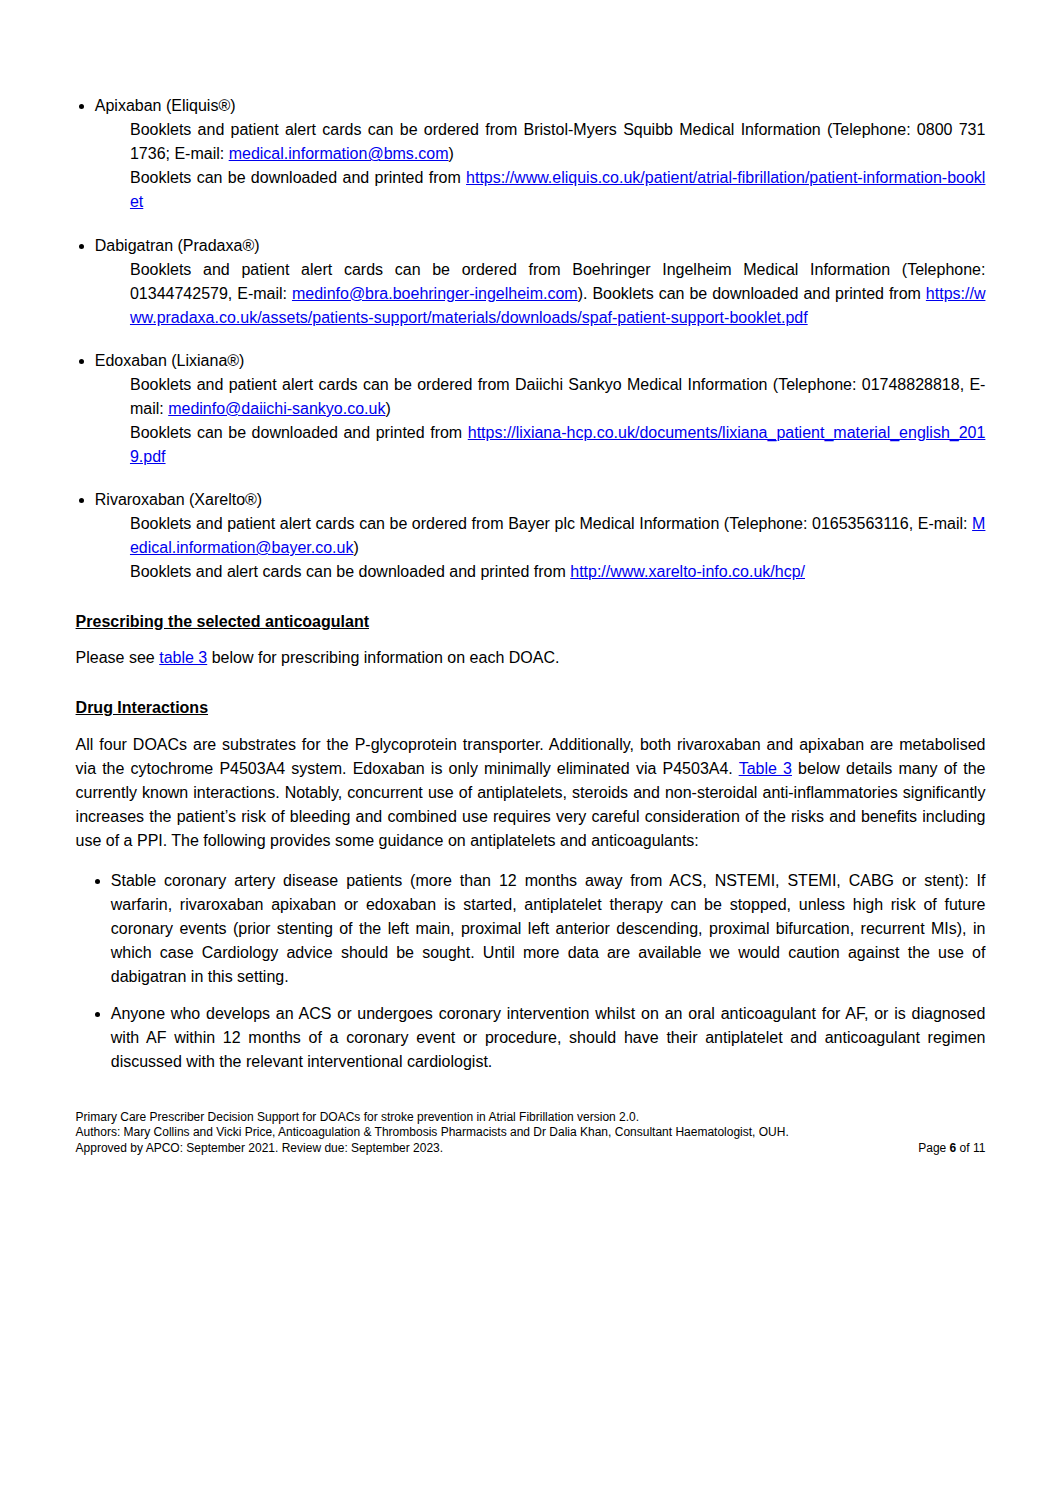Apixaban (Eliquis®)
Booklets and patient alert cards can be ordered from Bristol-Myers Squibb Medical Information (Telephone: 0800 731 1736; E-mail: medical.information@bms.com)
Booklets can be downloaded and printed from https://www.eliquis.co.uk/patient/atrial-fibrillation/patient-information-booklet
Dabigatran (Pradaxa®)
Booklets and patient alert cards can be ordered from Boehringer Ingelheim Medical Information (Telephone: 01344742579, E-mail: medinfo@bra.boehringer-ingelheim.com). Booklets can be downloaded and printed from https://www.pradaxa.co.uk/assets/patients-support/materials/downloads/spaf-patient-support-booklet.pdf
Edoxaban (Lixiana®)
Booklets and patient alert cards can be ordered from Daiichi Sankyo Medical Information (Telephone: 01748828818, E-mail: medinfo@daiichi-sankyo.co.uk)
Booklets can be downloaded and printed from https://lixiana-hcp.co.uk/documents/lixiana_patient_material_english_2019.pdf
Rivaroxaban (Xarelto®)
Booklets and patient alert cards can be ordered from Bayer plc Medical Information (Telephone: 01653563116, E-mail: Medical.information@bayer.co.uk)
Booklets and alert cards can be downloaded and printed from http://www.xarelto-info.co.uk/hcp/
Prescribing the selected anticoagulant
Please see table 3 below for prescribing information on each DOAC.
Drug Interactions
All four DOACs are substrates for the P-glycoprotein transporter. Additionally, both rivaroxaban and apixaban are metabolised via the cytochrome P4503A4 system. Edoxaban is only minimally eliminated via P4503A4. Table 3 below details many of the currently known interactions. Notably, concurrent use of antiplatelets, steroids and non-steroidal anti-inflammatories significantly increases the patient’s risk of bleeding and combined use requires very careful consideration of the risks and benefits including use of a PPI. The following provides some guidance on antiplatelets and anticoagulants:
Stable coronary artery disease patients (more than 12 months away from ACS, NSTEMI, STEMI, CABG or stent): If warfarin, rivaroxaban apixaban or edoxaban is started, antiplatelet therapy can be stopped, unless high risk of future coronary events (prior stenting of the left main, proximal left anterior descending, proximal bifurcation, recurrent MIs), in which case Cardiology advice should be sought. Until more data are available we would caution against the use of dabigatran in this setting.
Anyone who develops an ACS or undergoes coronary intervention whilst on an oral anticoagulant for AF, or is diagnosed with AF within 12 months of a coronary event or procedure, should have their antiplatelet and anticoagulant regimen discussed with the relevant interventional cardiologist.
Primary Care Prescriber Decision Support for DOACs for stroke prevention in Atrial Fibrillation version 2.0.
Authors: Mary Collins and Vicki Price, Anticoagulation & Thrombosis Pharmacists and Dr Dalia Khan, Consultant Haematologist, OUH.
Approved by APCO: September 2021. Review due: September 2023. Page 6 of 11